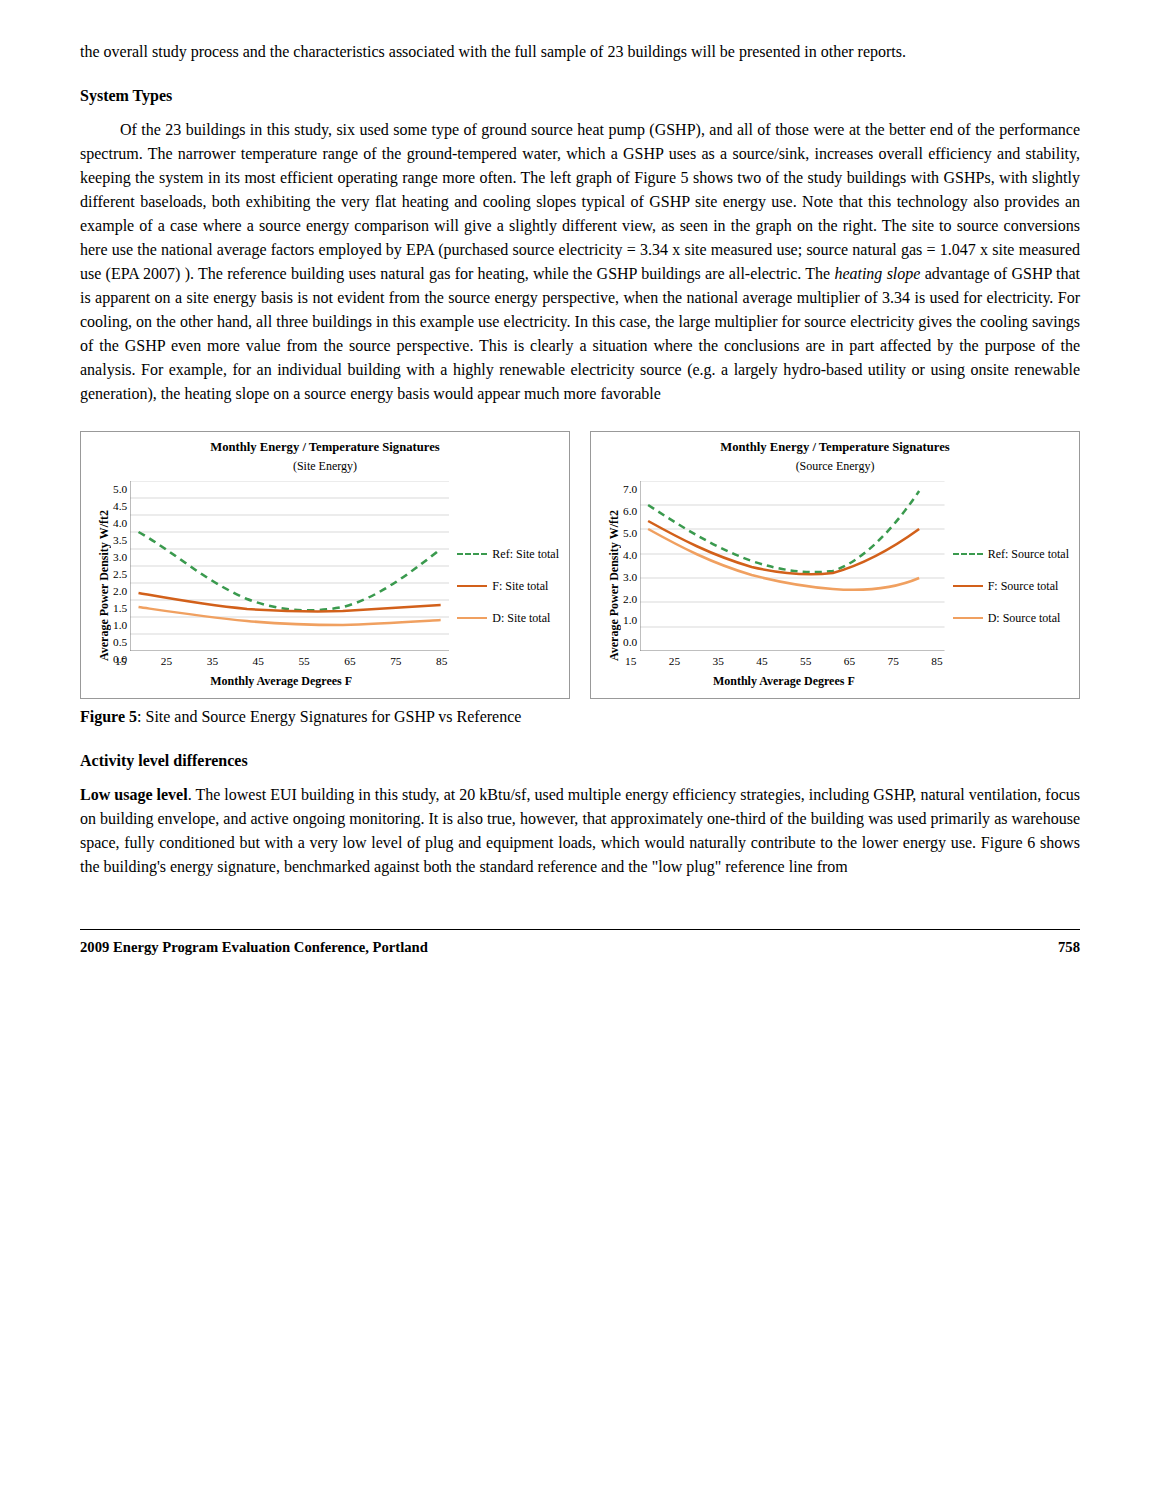the overall study process and the characteristics associated with the full sample of 23 buildings will be presented in other reports.
System Types
Of the 23 buildings in this study, six used some type of ground source heat pump (GSHP), and all of those were at the better end of the performance spectrum. The narrower temperature range of the ground-tempered water, which a GSHP uses as a source/sink, increases overall efficiency and stability, keeping the system in its most efficient operating range more often. The left graph of Figure 5 shows two of the study buildings with GSHPs, with slightly different baseloads, both exhibiting the very flat heating and cooling slopes typical of GSHP site energy use. Note that this technology also provides an example of a case where a source energy comparison will give a slightly different view, as seen in the graph on the right. The site to source conversions here use the national average factors employed by EPA (purchased source electricity = 3.34 x site measured use; source natural gas = 1.047 x site measured use (EPA 2007) ). The reference building uses natural gas for heating, while the GSHP buildings are all-electric. The heating slope advantage of GSHP that is apparent on a site energy basis is not evident from the source energy perspective, when the national average multiplier of 3.34 is used for electricity. For cooling, on the other hand, all three buildings in this example use electricity. In this case, the large multiplier for source electricity gives the cooling savings of the GSHP even more value from the source perspective. This is clearly a situation where the conclusions are in part affected by the purpose of the analysis. For example, for an individual building with a highly renewable electricity source (e.g. a largely hydro-based utility or using onsite renewable generation), the heating slope on a source energy basis would appear much more favorable
Monthly Energy / Temperature Signatures
(Site Energy)
Average Power Density W/ft2
5.0 4.5 4.0 3.5 3.0 2.5 2.0 1.5 1.0 0.5 0.0
1525354555657585
Monthly Average Degrees F
Ref: Site total
F: Site total
D: Site total
Monthly Energy / Temperature Signatures
(Source Energy)
Average Power Density W/ft2
7.0 6.0 5.0 4.0 3.0 2.0 1.0 0.0
1525354555657585
Monthly Average Degrees F
Ref: Source total
F: Source total
D: Source total
Figure 5: Site and Source Energy Signatures for GSHP vs Reference
Activity level differences
Low usage level. The lowest EUI building in this study, at 20 kBtu/sf, used multiple energy efficiency strategies, including GSHP, natural ventilation, focus on building envelope, and active ongoing monitoring. It is also true, however, that approximately one-third of the building was used primarily as warehouse space, fully conditioned but with a very low level of plug and equipment loads, which would naturally contribute to the lower energy use. Figure 6 shows the building's energy signature, benchmarked against both the standard reference and the "low plug" reference line from
2009 Energy Program Evaluation Conference, Portland 758